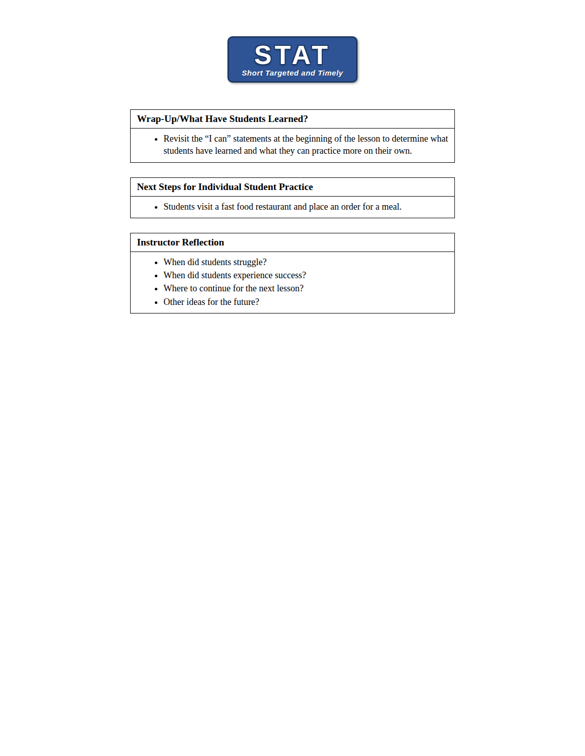STAT
Short Targeted and Timely
| Wrap-Up/What Have Students Learned? |
| --- |
| Revisit the “I can” statements at the beginning of the lesson to determine what students have learned and what they can practice more on their own. |
| Next Steps for Individual Student Practice |
| --- |
| Students visit a fast food restaurant and place an order for a meal. |
| Instructor Reflection |
| --- |
| When did students struggle? When did students experience success? Where to continue for the next lesson? Other ideas for the future? |